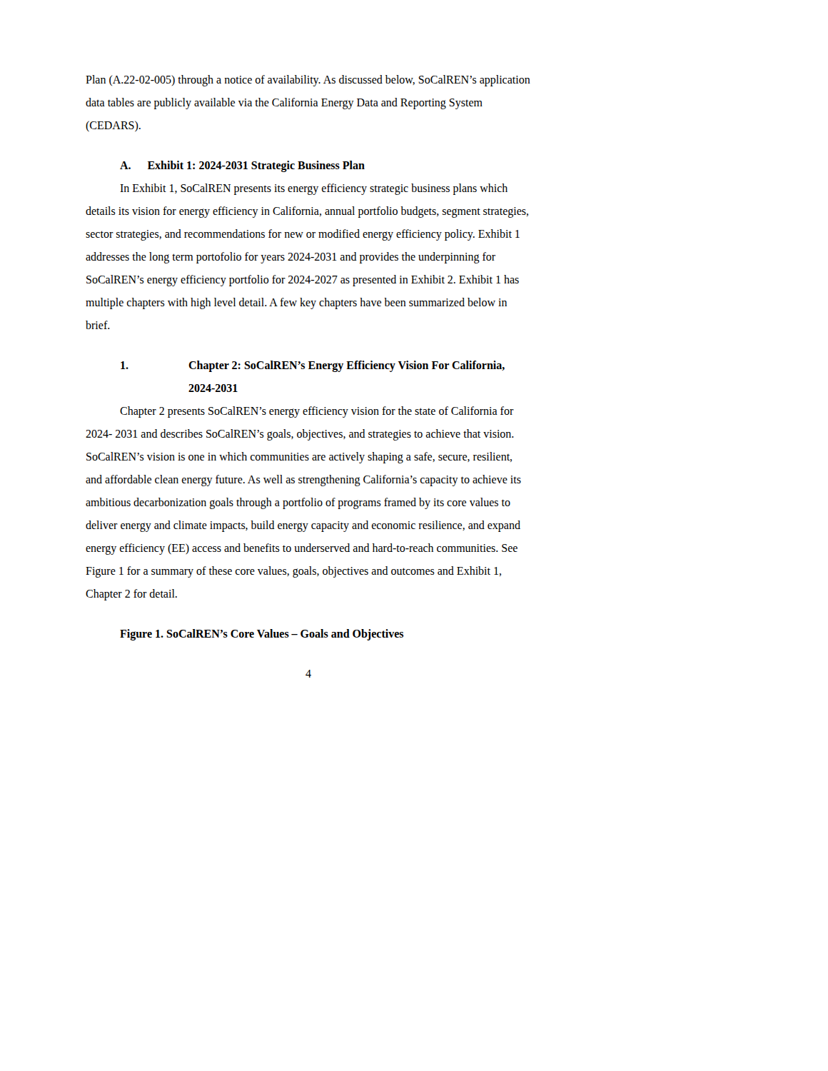Plan (A.22-02-005) through a notice of availability. As discussed below, SoCalREN’s application data tables are publicly available via the California Energy Data and Reporting System (CEDARS).
A. Exhibit 1: 2024-2031 Strategic Business Plan
In Exhibit 1, SoCalREN presents its energy efficiency strategic business plans which details its vision for energy efficiency in California, annual portfolio budgets, segment strategies, sector strategies, and recommendations for new or modified energy efficiency policy. Exhibit 1 addresses the long term portofolio for years 2024-2031 and provides the underpinning for SoCalREN’s energy efficiency portfolio for 2024-2027 as presented in Exhibit 2. Exhibit 1 has multiple chapters with high level detail. A few key chapters have been summarized below in brief.
1. Chapter 2: SoCalREN’s Energy Efficiency Vision For California, 2024-2031
Chapter 2 presents SoCalREN’s energy efficiency vision for the state of California for 2024- 2031 and describes SoCalREN’s goals, objectives, and strategies to achieve that vision. SoCalREN’s vision is one in which communities are actively shaping a safe, secure, resilient, and affordable clean energy future. As well as strengthening California’s capacity to achieve its ambitious decarbonization goals through a portfolio of programs framed by its core values to deliver energy and climate impacts, build energy capacity and economic resilience, and expand energy efficiency (EE) access and benefits to underserved and hard-to-reach communities. See Figure 1 for a summary of these core values, goals, objectives and outcomes and Exhibit 1, Chapter 2 for detail.
Figure 1. SoCalREN’s Core Values – Goals and Objectives
4